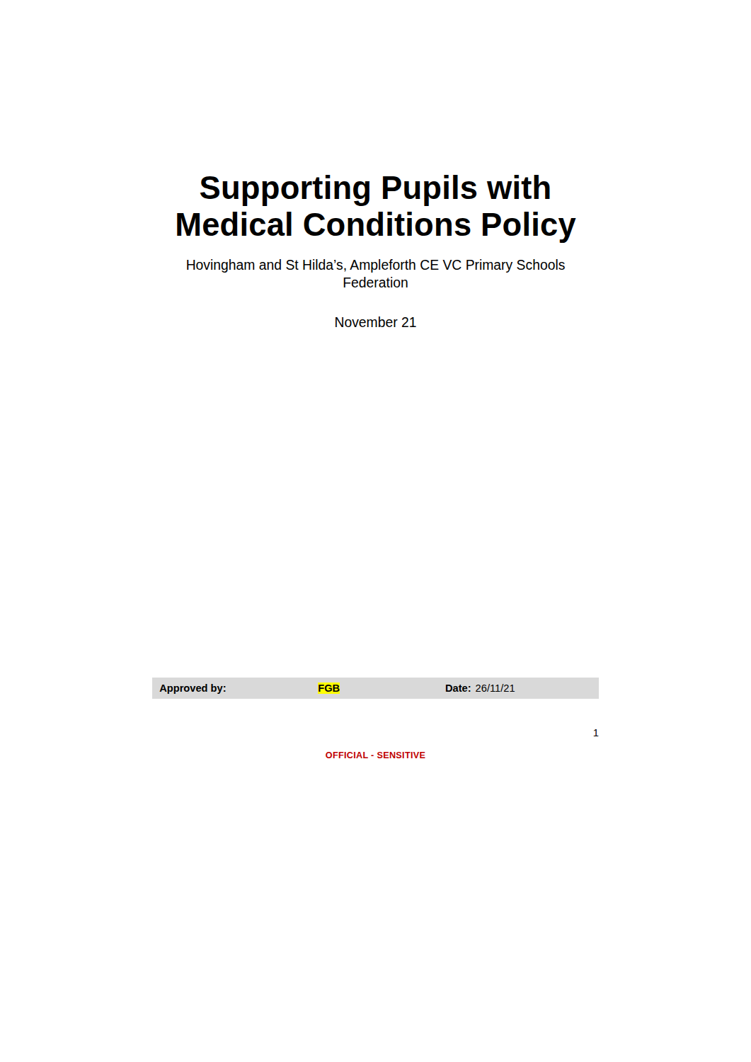Supporting Pupils with Medical Conditions Policy
Hovingham and St Hilda’s, Ampleforth CE VC Primary Schools Federation
November 21
Approved by: FGB Date: 26/11/21
1
OFFICIAL - SENSITIVE